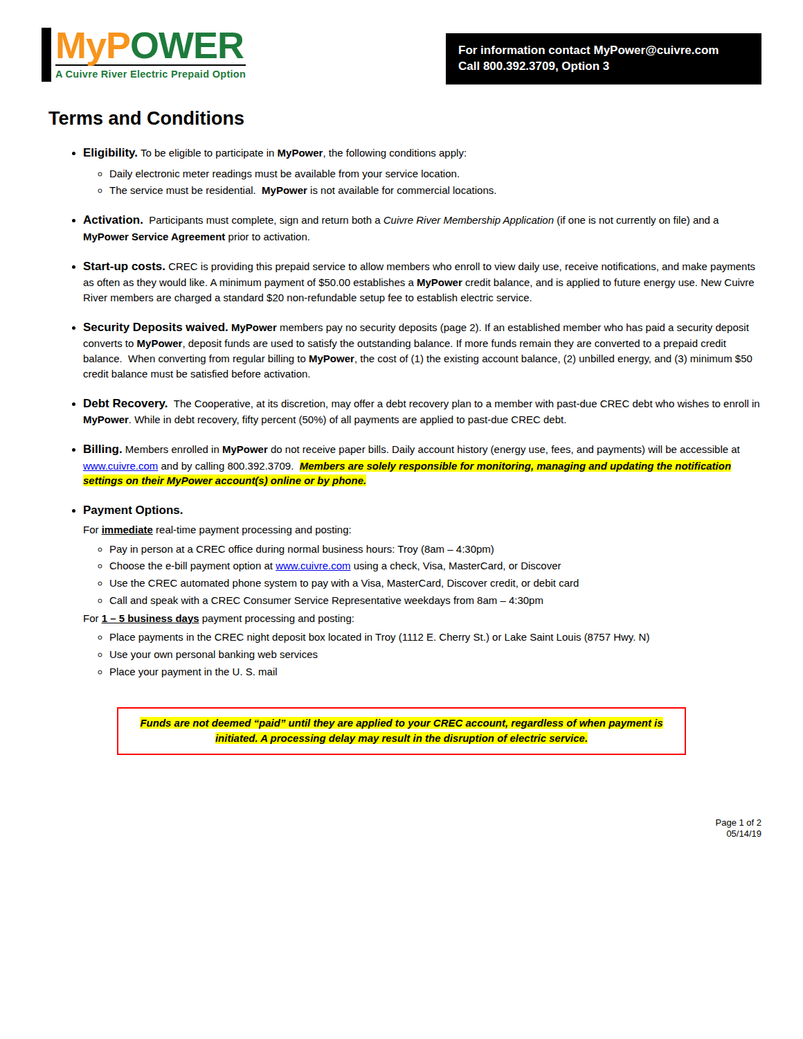MyP OWER
A Cuivre River Electric Prepaid Option
For information contact MyPower@cuivre.com
Call 800.392.3709, Option 3
Terms and Conditions
Eligibility. To be eligible to participate in MyPower, the following conditions apply:
Daily electronic meter readings must be available from your service location.
The service must be residential. MyPower is not available for commercial locations.
Activation. Participants must complete, sign and return both a Cuivre River Membership Application (if one is not currently on file) and a MyPower Service Agreement prior to activation.
Start-up costs. CREC is providing this prepaid service to allow members who enroll to view daily use, receive notifications, and make payments as often as they would like. A minimum payment of $50.00 establishes a MyPower credit balance, and is applied to future energy use. New Cuivre River members are charged a standard $20 non-refundable setup fee to establish electric service.
Security Deposits waived. MyPower members pay no security deposits (page 2). If an established member who has paid a security deposit converts to MyPower, deposit funds are used to satisfy the outstanding balance. If more funds remain they are converted to a prepaid credit balance. When converting from regular billing to MyPower, the cost of (1) the existing account balance, (2) unbilled energy, and (3) minimum $50 credit balance must be satisfied before activation.
Debt Recovery. The Cooperative, at its discretion, may offer a debt recovery plan to a member with past-due CREC debt who wishes to enroll in MyPower. While in debt recovery, fifty percent (50%) of all payments are applied to past-due CREC debt.
Billing. Members enrolled in MyPower do not receive paper bills. Daily account history (energy use, fees, and payments) will be accessible at www.cuivre.com and by calling 800.392.3709. Members are solely responsible for monitoring, managing and updating the notification settings on their MyPower account(s) online or by phone.
Payment Options.
For immediate real-time payment processing and posting:
Pay in person at a CREC office during normal business hours: Troy (8am – 4:30pm)
Choose the e-bill payment option at www.cuivre.com using a check, Visa, MasterCard, or Discover
Use the CREC automated phone system to pay with a Visa, MasterCard, Discover credit, or debit card
Call and speak with a CREC Consumer Service Representative weekdays from 8am – 4:30pm
For 1 – 5 business days payment processing and posting:
Place payments in the CREC night deposit box located in Troy (1112 E. Cherry St.) or Lake Saint Louis (8757 Hwy. N)
Use your own personal banking web services
Place your payment in the U. S. mail
Funds are not deemed “paid” until they are applied to your CREC account, regardless of when payment is initiated. A processing delay may result in the disruption of electric service.
Page 1 of 2
05/14/19